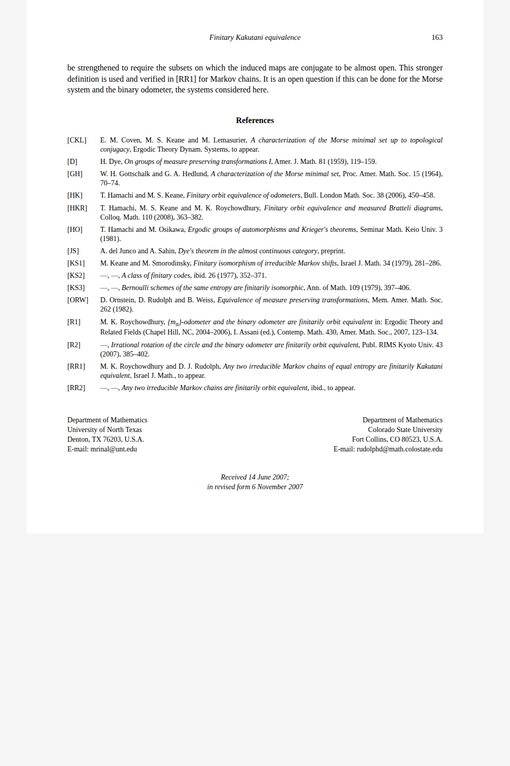Finitary Kakutani equivalence 163
be strengthened to require the subsets on which the induced maps are conjugate to be almost open. This stronger definition is used and verified in [RR1] for Markov chains. It is an open question if this can be done for the Morse system and the binary odometer, the systems considered here.
References
[CKL]
E. M. Coven, M. S. Keane and M. Lemasurier, A characterization of the Morse minimal set up to topological conjugacy, Ergodic Theory Dynam. Systems, to appear.
[D]
H. Dye, On groups of measure preserving transformations I, Amer. J. Math. 81 (1959), 119–159.
[GH]
W. H. Gottschalk and G. A. Hedlund, A characterization of the Morse minimal set, Proc. Amer. Math. Soc. 15 (1964), 70–74.
[HK]
T. Hamachi and M. S. Keane, Finitary orbit equivalence of odometers, Bull. London Math. Soc. 38 (2006), 450–458.
[HKR]
T. Hamachi, M. S. Keane and M. K. Roychowdhury, Finitary orbit equivalence and measured Bratteli diagrams, Colloq. Math. 110 (2008), 363–382.
[HO]
T. Hamachi and M. Osikawa, Ergodic groups of automorphisms and Krieger's theorems, Seminar Math. Keio Univ. 3 (1981).
[JS]
A. del Junco and A. Sahin, Dye's theorem in the almost continuous category, preprint.
[KS1]
M. Keane and M. Smorodinsky, Finitary isomorphism of irreducible Markov shifts, Israel J. Math. 34 (1979), 281–286.
[KS2]
—, —, A class of finitary codes, ibid. 26 (1977), 352–371.
[KS3]
—, —, Bernoulli schemes of the same entropy are finitarily isomorphic, Ann. of Math. 109 (1979), 397–406.
[ORW]
D. Ornstein, D. Rudolph and B. Weiss, Equivalence of measure preserving transformations, Mem. Amer. Math. Soc. 262 (1982).
[R1]
M. K. Roychowdhury, {mn}-odometer and the binary odometer are finitarily orbit equivalent in: Ergodic Theory and Related Fields (Chapel Hill, NC, 2004–2006), I. Assani (ed.), Contemp. Math. 430, Amer. Math. Soc., 2007, 123–134.
[R2]
—, Irrational rotation of the circle and the binary odometer are finitarily orbit equivalent, Publ. RIMS Kyoto Univ. 43 (2007), 385–402.
[RR1]
M. K. Roychowdhury and D. J. Rudolph, Any two irreducible Markov chains of equal entropy are finitarily Kakutani equivalent, Israel J. Math., to appear.
[RR2]
—, —, Any two irreducible Markov chains are finitarily orbit equivalent, ibid., to appear.
Department of Mathematics
University of North Texas
Denton, TX 76203, U.S.A.
E-mail: mrinal@unt.edu
Department of Mathematics
Colorado State University
Fort Collins, CO 80523, U.S.A.
E-mail: rudolphd@math.colostate.edu
Received 14 June 2007;
in revised form 6 November 2007